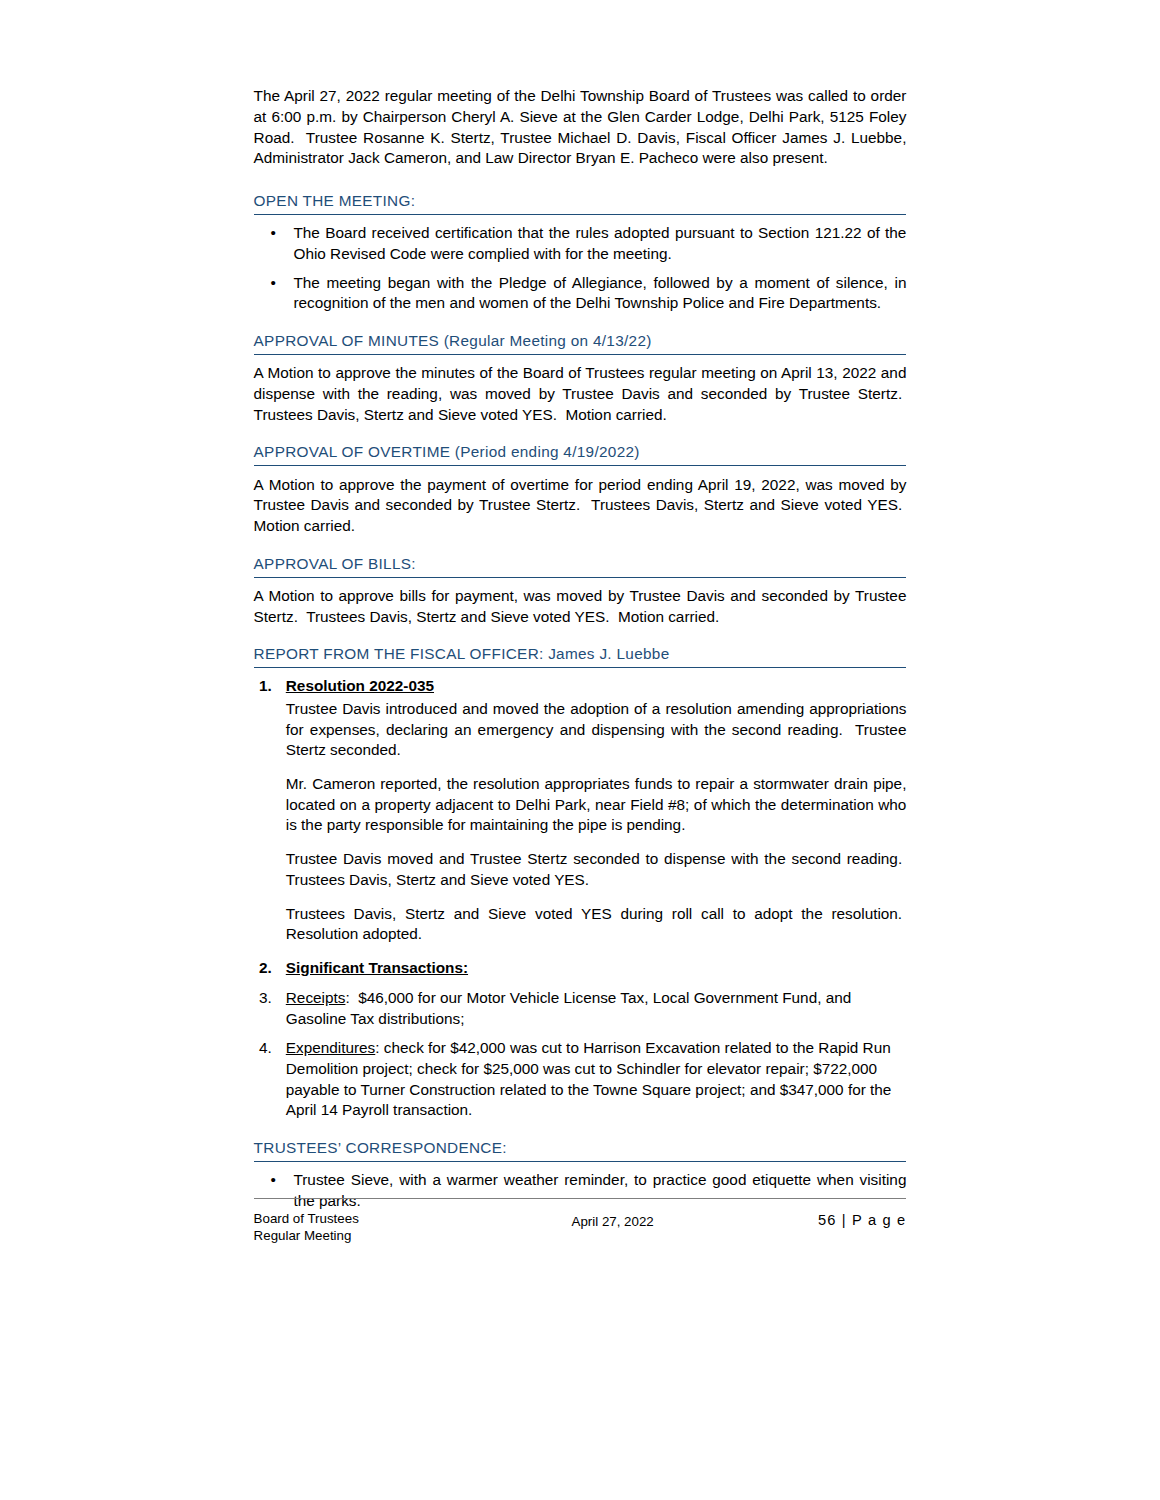The April 27, 2022 regular meeting of the Delhi Township Board of Trustees was called to order at 6:00 p.m. by Chairperson Cheryl A. Sieve at the Glen Carder Lodge, Delhi Park, 5125 Foley Road. Trustee Rosanne K. Stertz, Trustee Michael D. Davis, Fiscal Officer James J. Luebbe, Administrator Jack Cameron, and Law Director Bryan E. Pacheco were also present.
OPEN THE MEETING:
The Board received certification that the rules adopted pursuant to Section 121.22 of the Ohio Revised Code were complied with for the meeting.
The meeting began with the Pledge of Allegiance, followed by a moment of silence, in recognition of the men and women of the Delhi Township Police and Fire Departments.
APPROVAL OF MINUTES (Regular Meeting on 4/13/22)
A Motion to approve the minutes of the Board of Trustees regular meeting on April 13, 2022 and dispense with the reading, was moved by Trustee Davis and seconded by Trustee Stertz. Trustees Davis, Stertz and Sieve voted YES. Motion carried.
APPROVAL OF OVERTIME (Period ending 4/19/2022)
A Motion to approve the payment of overtime for period ending April 19, 2022, was moved by Trustee Davis and seconded by Trustee Stertz. Trustees Davis, Stertz and Sieve voted YES. Motion carried.
APPROVAL OF BILLS:
A Motion to approve bills for payment, was moved by Trustee Davis and seconded by Trustee Stertz. Trustees Davis, Stertz and Sieve voted YES. Motion carried.
REPORT FROM THE FISCAL OFFICER: James J. Luebbe
Resolution 2022-035
Trustee Davis introduced and moved the adoption of a resolution amending appropriations for expenses, declaring an emergency and dispensing with the second reading. Trustee Stertz seconded.
Mr. Cameron reported, the resolution appropriates funds to repair a stormwater drain pipe, located on a property adjacent to Delhi Park, near Field #8; of which the determination who is the party responsible for maintaining the pipe is pending.
Trustee Davis moved and Trustee Stertz seconded to dispense with the second reading. Trustees Davis, Stertz and Sieve voted YES.
Trustees Davis, Stertz and Sieve voted YES during roll call to adopt the resolution. Resolution adopted.
Significant Transactions:
Receipts: $46,000 for our Motor Vehicle License Tax, Local Government Fund, and Gasoline Tax distributions;
Expenditures: check for $42,000 was cut to Harrison Excavation related to the Rapid Run Demolition project; check for $25,000 was cut to Schindler for elevator repair; $722,000 payable to Turner Construction related to the Towne Square project; and $347,000 for the April 14 Payroll transaction.
TRUSTEES’ CORRESPONDENCE:
Trustee Sieve, with a warmer weather reminder, to practice good etiquette when visiting the parks.
Board of Trustees
Regular Meeting
April 27, 2022
56 | P a g e